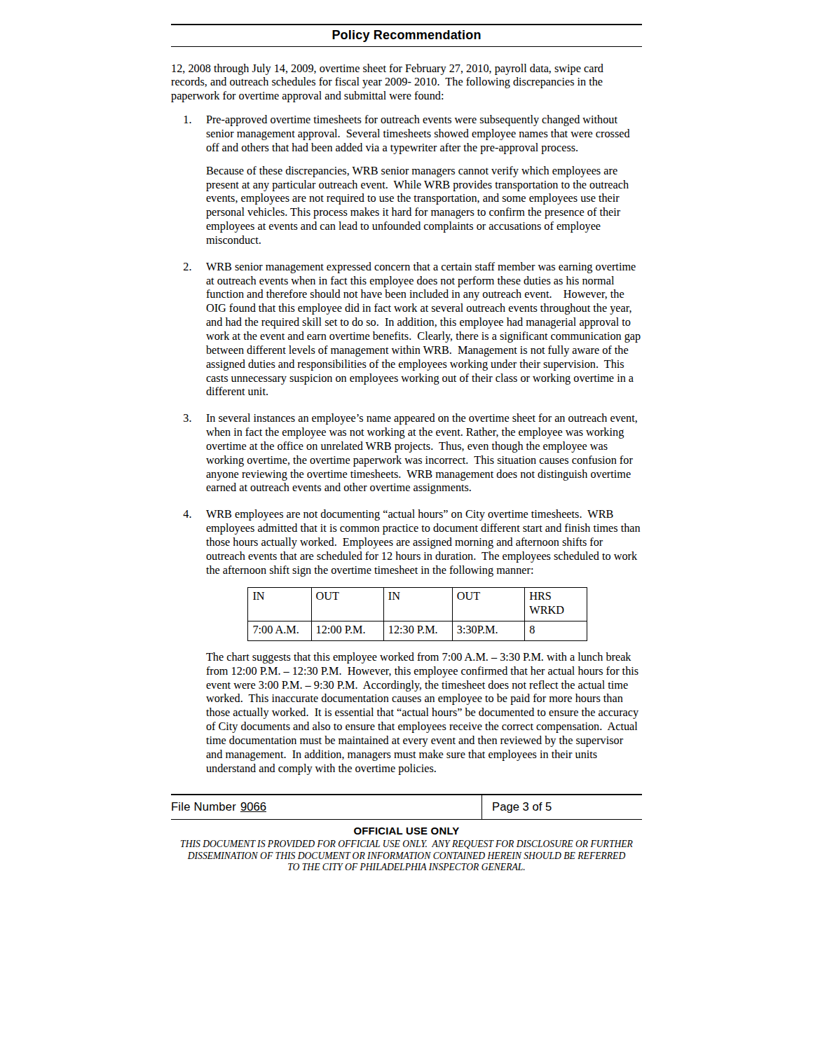Policy Recommendation
12, 2008 through July 14, 2009, overtime sheet for February 27, 2010, payroll data, swipe card records, and outreach schedules for fiscal year 2009- 2010. The following discrepancies in the paperwork for overtime approval and submittal were found:
Pre-approved overtime timesheets for outreach events were subsequently changed without senior management approval. Several timesheets showed employee names that were crossed off and others that had been added via a typewriter after the pre-approval process.
Because of these discrepancies, WRB senior managers cannot verify which employees are present at any particular outreach event. While WRB provides transportation to the outreach events, employees are not required to use the transportation, and some employees use their personal vehicles. This process makes it hard for managers to confirm the presence of their employees at events and can lead to unfounded complaints or accusations of employee misconduct.
WRB senior management expressed concern that a certain staff member was earning overtime at outreach events when in fact this employee does not perform these duties as his normal function and therefore should not have been included in any outreach event. However, the OIG found that this employee did in fact work at several outreach events throughout the year, and had the required skill set to do so. In addition, this employee had managerial approval to work at the event and earn overtime benefits. Clearly, there is a significant communication gap between different levels of management within WRB. Management is not fully aware of the assigned duties and responsibilities of the employees working under their supervision. This casts unnecessary suspicion on employees working out of their class or working overtime in a different unit.
In several instances an employee’s name appeared on the overtime sheet for an outreach event, when in fact the employee was not working at the event. Rather, the employee was working overtime at the office on unrelated WRB projects. Thus, even though the employee was working overtime, the overtime paperwork was incorrect. This situation causes confusion for anyone reviewing the overtime timesheets. WRB management does not distinguish overtime earned at outreach events and other overtime assignments.
WRB employees are not documenting “actual hours” on City overtime timesheets. WRB employees admitted that it is common practice to document different start and finish times than those hours actually worked. Employees are assigned morning and afternoon shifts for outreach events that are scheduled for 12 hours in duration. The employees scheduled to work the afternoon shift sign the overtime timesheet in the following manner:
| IN | OUT | IN | OUT | HRS WRKD |
| 7:00 A.M. | 12:00 P.M. | 12:30 P.M. | 3:30P.M. | 8 |
The chart suggests that this employee worked from 7:00 A.M. – 3:30 P.M. with a lunch break from 12:00 P.M. – 12:30 P.M. However, this employee confirmed that her actual hours for this event were 3:00 P.M. – 9:30 P.M. Accordingly, the timesheet does not reflect the actual time worked. This inaccurate documentation causes an employee to be paid for more hours than those actually worked. It is essential that “actual hours” be documented to ensure the accuracy of City documents and also to ensure that employees receive the correct compensation. Actual time documentation must be maintained at every event and then reviewed by the supervisor and management. In addition, managers must make sure that employees in their units understand and comply with the overtime policies.
File Number 9066
Page 3 of 5
OFFICIAL USE ONLY
THIS DOCUMENT IS PROVIDED FOR OFFICIAL USE ONLY. ANY REQUEST FOR DISCLOSURE OR FURTHER
DISSEMINATION OF THIS DOCUMENT OR INFORMATION CONTAINED HEREIN SHOULD BE REFERRED
TO THE CITY OF PHILADELPHIA INSPECTOR GENERAL.